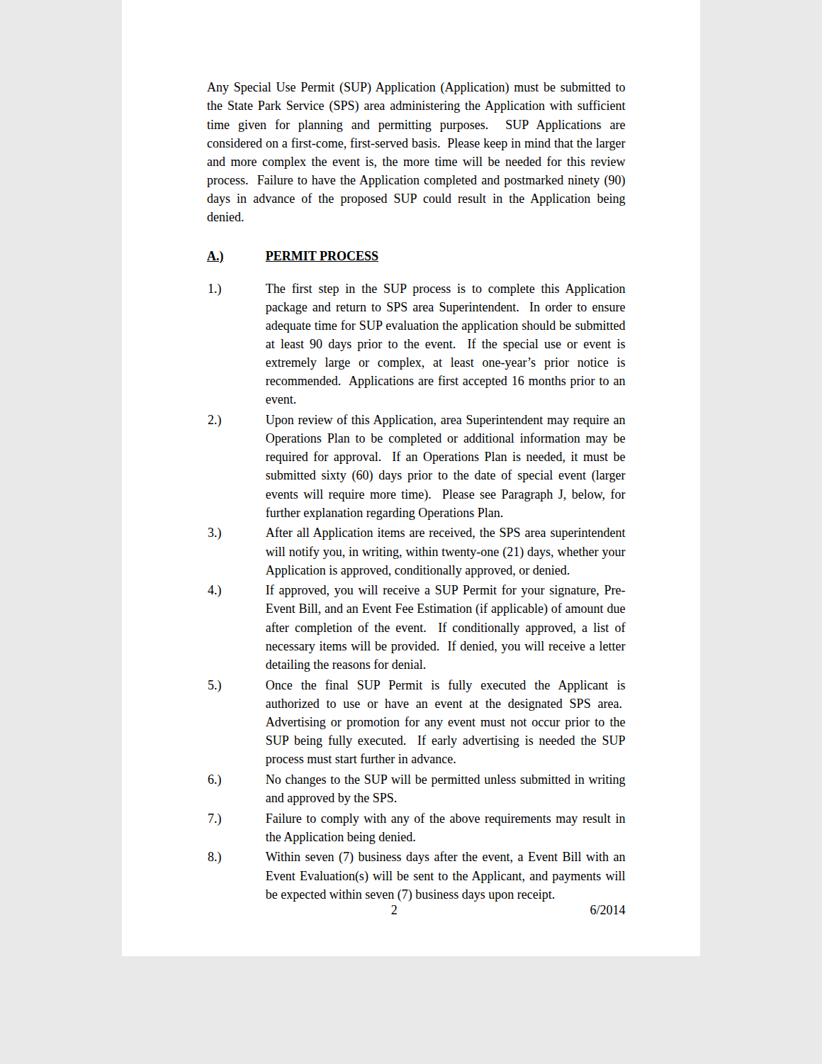Any Special Use Permit (SUP) Application (Application) must be submitted to the State Park Service (SPS) area administering the Application with sufficient time given for planning and permitting purposes. SUP Applications are considered on a first-come, first-served basis. Please keep in mind that the larger and more complex the event is, the more time will be needed for this review process. Failure to have the Application completed and postmarked ninety (90) days in advance of the proposed SUP could result in the Application being denied.
A.) PERMIT PROCESS
1.) The first step in the SUP process is to complete this Application package and return to SPS area Superintendent. In order to ensure adequate time for SUP evaluation the application should be submitted at least 90 days prior to the event. If the special use or event is extremely large or complex, at least one-year’s prior notice is recommended. Applications are first accepted 16 months prior to an event.
2.) Upon review of this Application, area Superintendent may require an Operations Plan to be completed or additional information may be required for approval. If an Operations Plan is needed, it must be submitted sixty (60) days prior to the date of special event (larger events will require more time). Please see Paragraph J, below, for further explanation regarding Operations Plan.
3.) After all Application items are received, the SPS area superintendent will notify you, in writing, within twenty-one (21) days, whether your Application is approved, conditionally approved, or denied.
4.) If approved, you will receive a SUP Permit for your signature, Pre-Event Bill, and an Event Fee Estimation (if applicable) of amount due after completion of the event. If conditionally approved, a list of necessary items will be provided. If denied, you will receive a letter detailing the reasons for denial.
5.) Once the final SUP Permit is fully executed the Applicant is authorized to use or have an event at the designated SPS area. Advertising or promotion for any event must not occur prior to the SUP being fully executed. If early advertising is needed the SUP process must start further in advance.
6.) No changes to the SUP will be permitted unless submitted in writing and approved by the SPS.
7.) Failure to comply with any of the above requirements may result in the Application being denied.
8.) Within seven (7) business days after the event, a Event Bill with an Event Evaluation(s) will be sent to the Applicant, and payments will be expected within seven (7) business days upon receipt.
2 6/2014